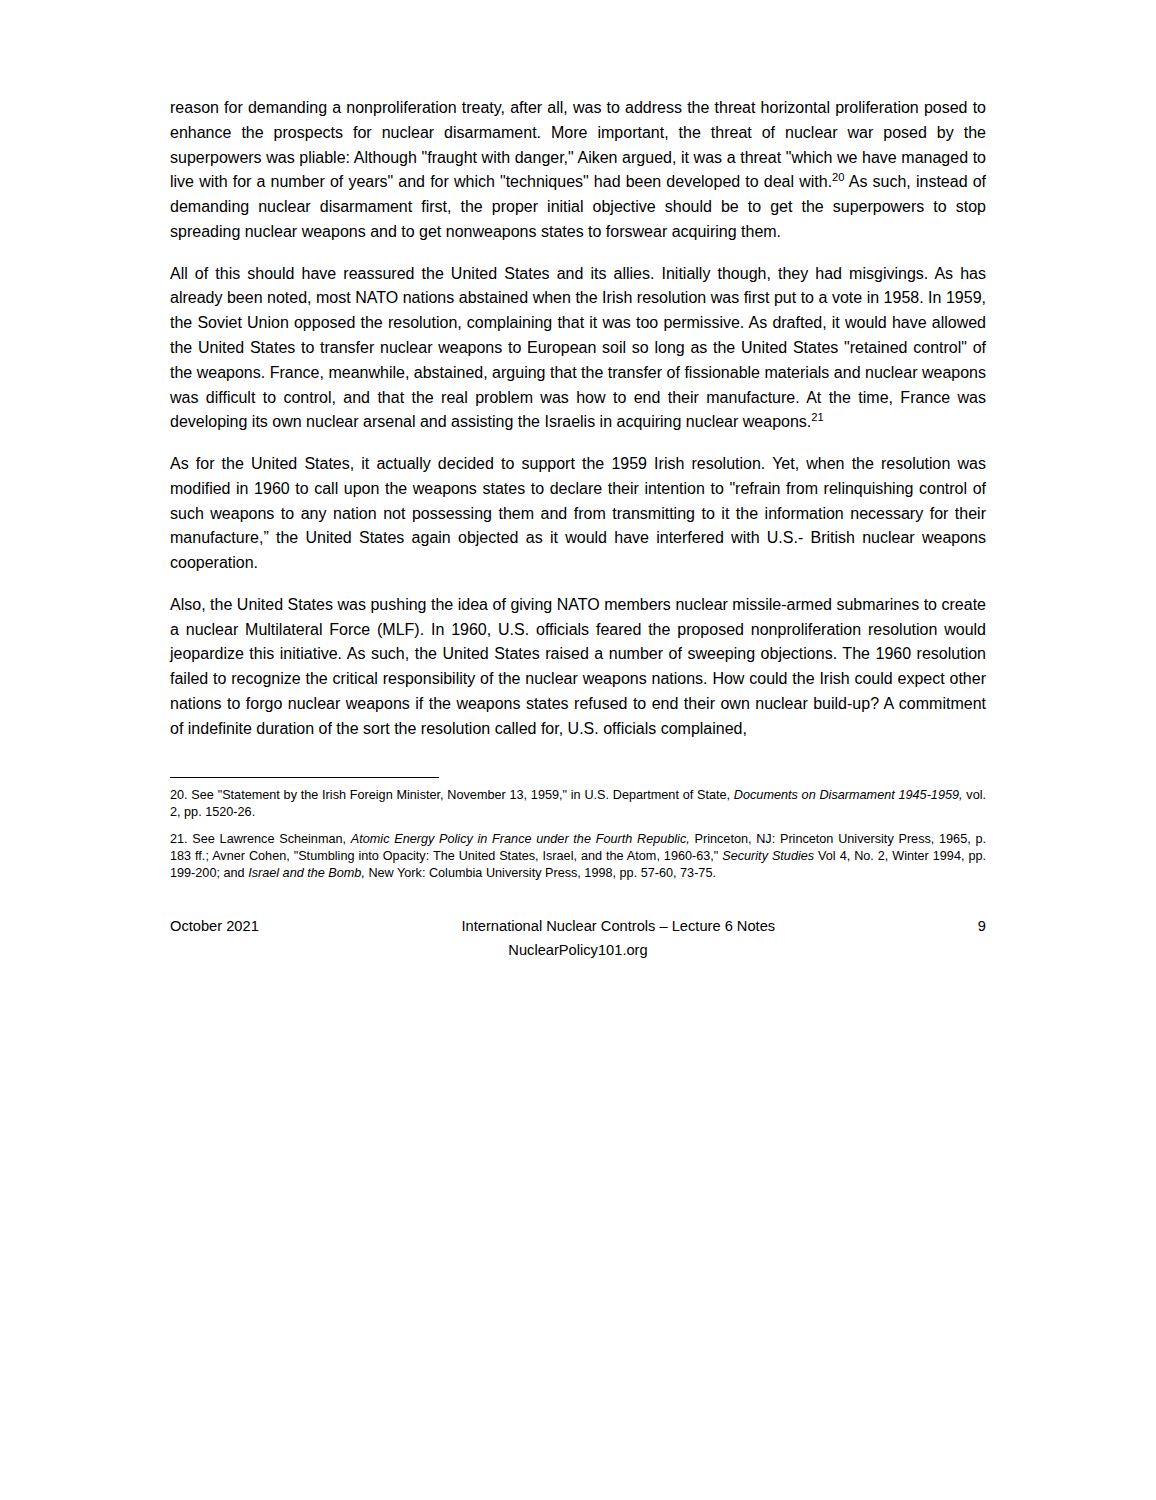reason for demanding a nonproliferation treaty, after all, was to address the threat horizontal proliferation posed to enhance the prospects for nuclear disarmament. More important, the threat of nuclear war posed by the superpowers was pliable: Although "fraught with danger," Aiken argued, it was a threat "which we have managed to live with for a number of years" and for which "techniques" had been developed to deal with.20 As such, instead of demanding nuclear disarmament first, the proper initial objective should be to get the superpowers to stop spreading nuclear weapons and to get nonweapons states to forswear acquiring them.
All of this should have reassured the United States and its allies. Initially though, they had misgivings. As has already been noted, most NATO nations abstained when the Irish resolution was first put to a vote in 1958. In 1959, the Soviet Union opposed the resolution, complaining that it was too permissive. As drafted, it would have allowed the United States to transfer nuclear weapons to European soil so long as the United States "retained control" of the weapons. France, meanwhile, abstained, arguing that the transfer of fissionable materials and nuclear weapons was difficult to control, and that the real problem was how to end their manufacture. At the time, France was developing its own nuclear arsenal and assisting the Israelis in acquiring nuclear weapons.21
As for the United States, it actually decided to support the 1959 Irish resolution. Yet, when the resolution was modified in 1960 to call upon the weapons states to declare their intention to "refrain from relinquishing control of such weapons to any nation not possessing them and from transmitting to it the information necessary for their manufacture,” the United States again objected as it would have interfered with U.S.- British nuclear weapons cooperation.
Also, the United States was pushing the idea of giving NATO members nuclear missile-armed submarines to create a nuclear Multilateral Force (MLF). In 1960, U.S. officials feared the proposed nonproliferation resolution would jeopardize this initiative. As such, the United States raised a number of sweeping objections. The 1960 resolution failed to recognize the critical responsibility of the nuclear weapons nations. How could the Irish could expect other nations to forgo nuclear weapons if the weapons states refused to end their own nuclear build-up? A commitment of indefinite duration of the sort the resolution called for, U.S. officials complained,
20. See "Statement by the Irish Foreign Minister, November 13, 1959," in U.S. Department of State, Documents on Disarmament 1945-1959, vol. 2, pp. 1520-26.
21. See Lawrence Scheinman, Atomic Energy Policy in France under the Fourth Republic, Princeton, NJ: Princeton University Press, 1965, p. 183 ff.; Avner Cohen, "Stumbling into Opacity: The United States, Israel, and the Atom, 1960-63," Security Studies Vol 4, No. 2, Winter 1994, pp. 199-200; and Israel and the Bomb, New York: Columbia University Press, 1998, pp. 57-60, 73-75.
October 2021 International Nuclear Controls – Lecture 6 Notes 9
NuclearPolicy101.org